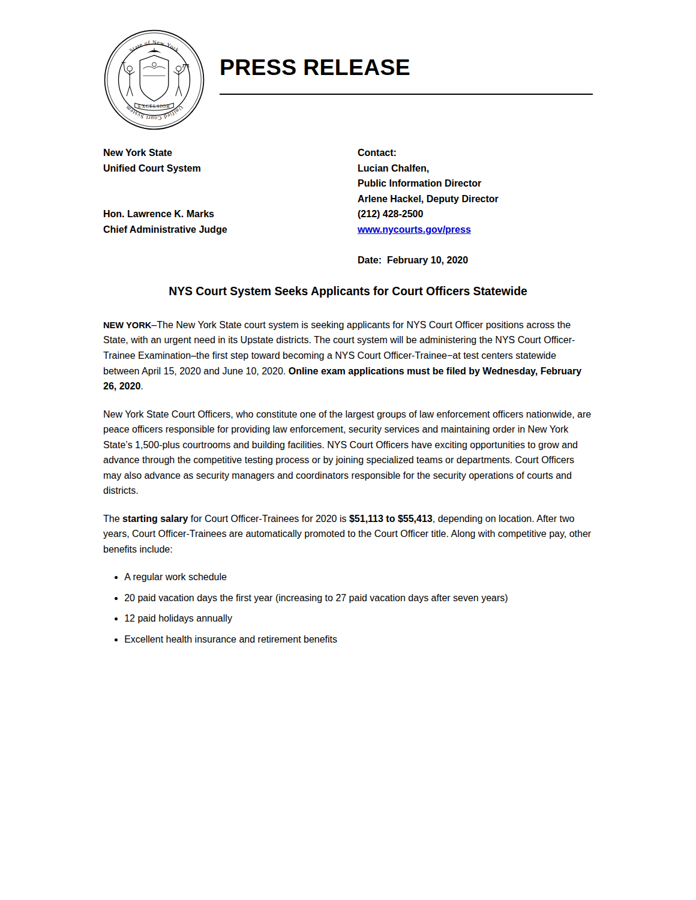State of New York Unified Court System EXCELSIOR
PRESS RELEASE
New York State
Unified Court System
Hon. Lawrence K. Marks
Chief Administrative Judge
Contact:
Lucian Chalfen,
Public Information Director
Arlene Hackel, Deputy Director
(212) 428-2500
www.nycourts.gov/press
Date: February 10, 2020
NYS Court System Seeks Applicants for Court Officers Statewide
NEW YORK–The New York State court system is seeking applicants for NYS Court Officer positions across the State, with an urgent need in its Upstate districts. The court system will be administering the NYS Court Officer-Trainee Examination–the first step toward becoming a NYS Court Officer-Trainee−at test centers statewide between April 15, 2020 and June 10, 2020. Online exam applications must be filed by Wednesday, February 26, 2020.
New York State Court Officers, who constitute one of the largest groups of law enforcement officers nationwide, are peace officers responsible for providing law enforcement, security services and maintaining order in New York State’s 1,500-plus courtrooms and building facilities. NYS Court Officers have exciting opportunities to grow and advance through the competitive testing process or by joining specialized teams or departments. Court Officers may also advance as security managers and coordinators responsible for the security operations of courts and districts.
The starting salary for Court Officer-Trainees for 2020 is $51,113 to $55,413, depending on location. After two years, Court Officer-Trainees are automatically promoted to the Court Officer title. Along with competitive pay, other benefits include:
A regular work schedule
20 paid vacation days the first year (increasing to 27 paid vacation days after seven years)
12 paid holidays annually
Excellent health insurance and retirement benefits